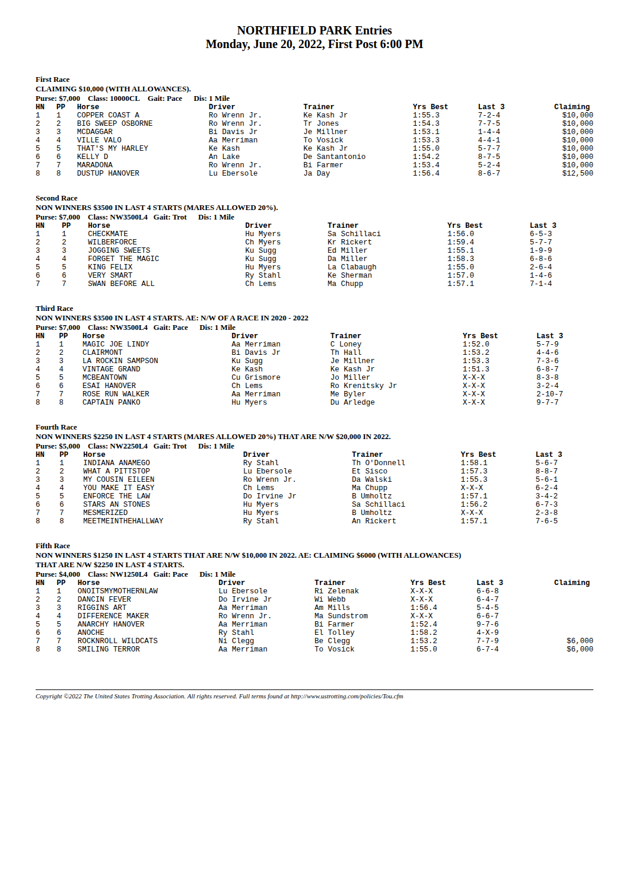NORTHFIELD PARK Entries
Monday, June 20, 2022, First Post 6:00 PM
First Race
CLAIMING $10,000 (WITH ALLOWANCES).
Purse: $7,000 Class: 10000CL Gait: Pace Dis: 1 Mile
| HN | PP | Horse | Driver | Trainer | Yrs Best | Last 3 | Claiming |
| --- | --- | --- | --- | --- | --- | --- | --- |
| 1 | 1 | COPPER COAST A | Ro Wrenn Jr. | Ke Kash Jr | 1:55.3 | 7-2-4 | $10,000 |
| 2 | 2 | BIG SWEEP OSBORNE | Ro Wrenn Jr. | Tr Jones | 1:54.3 | 7-7-5 | $10,000 |
| 3 | 3 | MCDAGGAR | Bi Davis Jr | Je Millner | 1:53.1 | 1-4-4 | $10,000 |
| 4 | 4 | VILLE VALO | Aa Merriman | To Vosick | 1:53.3 | 4-4-1 | $10,000 |
| 5 | 5 | THAT'S MY HARLEY | Ke Kash | Ke Kash Jr | 1:55.0 | 5-7-7 | $10,000 |
| 6 | 6 | KELLY D | An Lake | De Santantonio | 1:54.2 | 8-7-5 | $10,000 |
| 7 | 7 | MARADONA | Ro Wrenn Jr. | Bi Farmer | 1:53.4 | 5-2-4 | $10,000 |
| 8 | 8 | DUSTUP HANOVER | Lu Ebersole | Ja Day | 1:56.4 | 8-6-7 | $12,500 |
Second Race
NON WINNERS $3500 IN LAST 4 STARTS (MARES ALLOWED 20%).
Purse: $7,000 Class: NW3500L4 Gait: Trot Dis: 1 Mile
| HN | PP | Horse | Driver | Trainer | Yrs Best | Last 3 |
| --- | --- | --- | --- | --- | --- | --- |
| 1 | 1 | CHECKMATE | Hu Myers | Sa Schillaci | 1:56.0 | 6-5-3 |
| 2 | 2 | WILBERFORCE | Ch Myers | Kr Rickert | 1:59.4 | 5-7-7 |
| 3 | 3 | JOGGING SWEETS | Ku Sugg | Ed Miller | 1:55.1 | 1-9-9 |
| 4 | 4 | FORGET THE MAGIC | Ku Sugg | Da Miller | 1:58.3 | 6-8-6 |
| 5 | 5 | KING FELIX | Hu Myers | La Clabaugh | 1:55.0 | 2-6-4 |
| 6 | 6 | VERY SMART | Ry Stahl | Ke Sherman | 1:57.0 | 1-4-6 |
| 7 | 7 | SWAN BEFORE ALL | Ch Lems | Ma Chupp | 1:57.1 | 7-1-4 |
Third Race
NON WINNERS $3500 IN LAST 4 STARTS. AE: N/W OF A RACE IN 2020 - 2022
Purse: $7,000 Class: NW3500L4 Gait: Pace Dis: 1 Mile
| HN | PP | Horse | Driver | Trainer | Yrs Best | Last 3 |
| --- | --- | --- | --- | --- | --- | --- |
| 1 | 1 | MAGIC JOE LINDY | Aa Merriman | C Loney | 1:52.0 | 5-7-9 |
| 2 | 2 | CLAIRMONT | Bi Davis Jr | Th Hall | 1:53.2 | 4-4-6 |
| 3 | 3 | LA ROCKIN SAMPSON | Ku Sugg | Je Millner | 1:53.3 | 7-3-6 |
| 4 | 4 | VINTAGE GRAND | Ke Kash | Ke Kash Jr | 1:51.3 | 6-8-7 |
| 5 | 5 | MCBEANTOWN | Cu Grismore | Jo Miller | X-X-X | 8-3-8 |
| 6 | 6 | ESAI HANOVER | Ch Lems | Ro Krenitsky Jr | X-X-X | 3-2-4 |
| 7 | 7 | ROSE RUN WALKER | Aa Merriman | Me Byler | X-X-X | 2-10-7 |
| 8 | 8 | CAPTAIN PANKO | Hu Myers | Du Arledge | X-X-X | 9-7-7 |
Fourth Race
NON WINNERS $2250 IN LAST 4 STARTS (MARES ALLOWED 20%) THAT ARE N/W $20,000 IN 2022.
Purse: $5,000 Class: NW2250L4 Gait: Trot Dis: 1 Mile
| HN | PP | Horse | Driver | Trainer | Yrs Best | Last 3 |
| --- | --- | --- | --- | --- | --- | --- |
| 1 | 1 | INDIANA ANAMEGO | Ry Stahl | Th O'Donnell | 1:58.1 | 5-6-7 |
| 2 | 2 | WHAT A PITTSTOP | Lu Ebersole | Et Sisco | 1:57.3 | 8-8-7 |
| 3 | 3 | MY COUSIN EILEEN | Ro Wrenn Jr. | Da Walski | 1:55.3 | 5-6-1 |
| 4 | 4 | YOU MAKE IT EASY | Ch Lems | Ma Chupp | X-X-X | 6-2-4 |
| 5 | 5 | ENFORCE THE LAW | Do Irvine Jr | B Umholtz | 1:57.1 | 3-4-2 |
| 6 | 6 | STARS AN STONES | Hu Myers | Sa Schillaci | 1:56.2 | 6-7-3 |
| 7 | 7 | MESMERIZED | Hu Myers | B Umholtz | X-X-X | 2-3-8 |
| 8 | 8 | MEETMEINTHEHALLWAY | Ry Stahl | An Rickert | 1:57.1 | 7-6-5 |
Fifth Race
NON WINNERS $1250 IN LAST 4 STARTS THAT ARE N/W $10,000 IN 2022. AE: CLAIMING $6000 (WITH ALLOWANCES)
THAT ARE N/W $2250 IN LAST 4 STARTS.
Purse: $4,000 Class: NW1250L4 Gait: Pace Dis: 1 Mile
| HN | PP | Horse | Driver | Trainer | Yrs Best | Last 3 | Claiming |
| --- | --- | --- | --- | --- | --- | --- | --- |
| 1 | 1 | ONOITSMYMOTHERNLAW | Lu Ebersole | Ri Zelenak | X-X-X | 6-6-8 | |
| 2 | 2 | DANCIN FEVER | Do Irvine Jr | Wi Webb | X-X-X | 6-4-7 | |
| 3 | 3 | RIGGINS ART | Aa Merriman | Am Mills | 1:56.4 | 5-4-5 | |
| 4 | 4 | DIFFERENCE MAKER | Ro Wrenn Jr. | Ma Sundstrom | X-X-X | 6-6-7 | |
| 5 | 5 | ANARCHY HANOVER | Aa Merriman | Bi Farmer | 1:52.4 | 9-7-6 | |
| 6 | 6 | ANOCHE | Ry Stahl | El Tolley | 1:58.2 | 4-X-9 | |
| 7 | 7 | ROCKNROLL WILDCATS | Ni Clegg | Be Clegg | 1:53.2 | 7-7-9 | $6,000 |
| 8 | 8 | SMILING TERROR | Aa Merriman | To Vosick | 1:55.0 | 6-7-4 | $6,000 |
Copyright ©2022 The United States Trotting Association. All rights reserved. Full terms found at http://www.ustrotting.com/policies/Tou.cfm